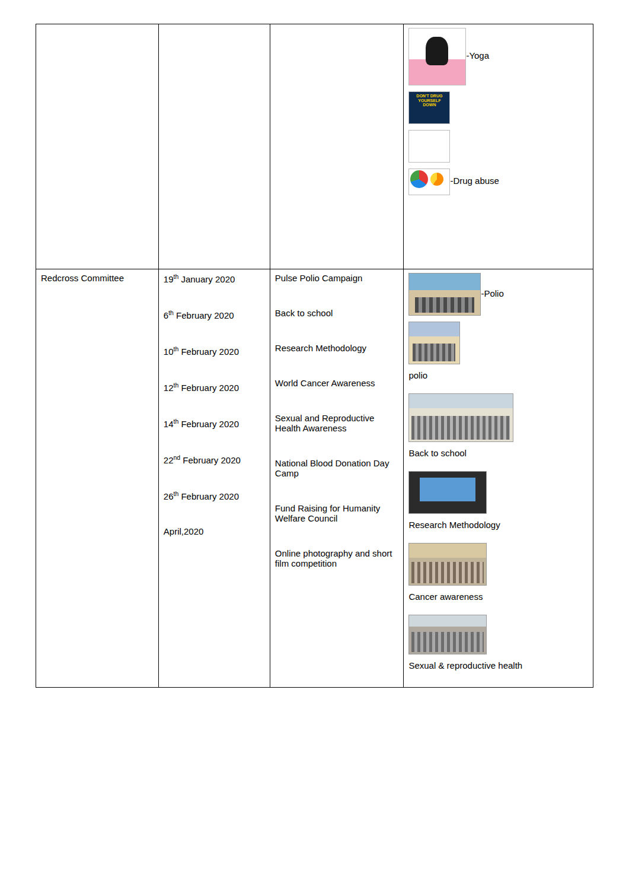| | | | -Yoga DON'T DRUG YOURSELF DOWN -Drug abuse |
| Redcross Committee | 19 th January 2020 6 th February 2020 10 th February 2020 12 th February 2020 14 th February 2020 22 nd February 2020 26 th February 2020 April,2020 | Pulse Polio Campaign Back to school Research Methodology World Cancer Awareness Sexual and Reproductive Health Awareness National Blood Donation Day Camp Fund Raising for Humanity Welfare Council Online photography and short film competition | -Polio polio Back to school Research Methodology Cancer awareness Sexual & reproductive health |